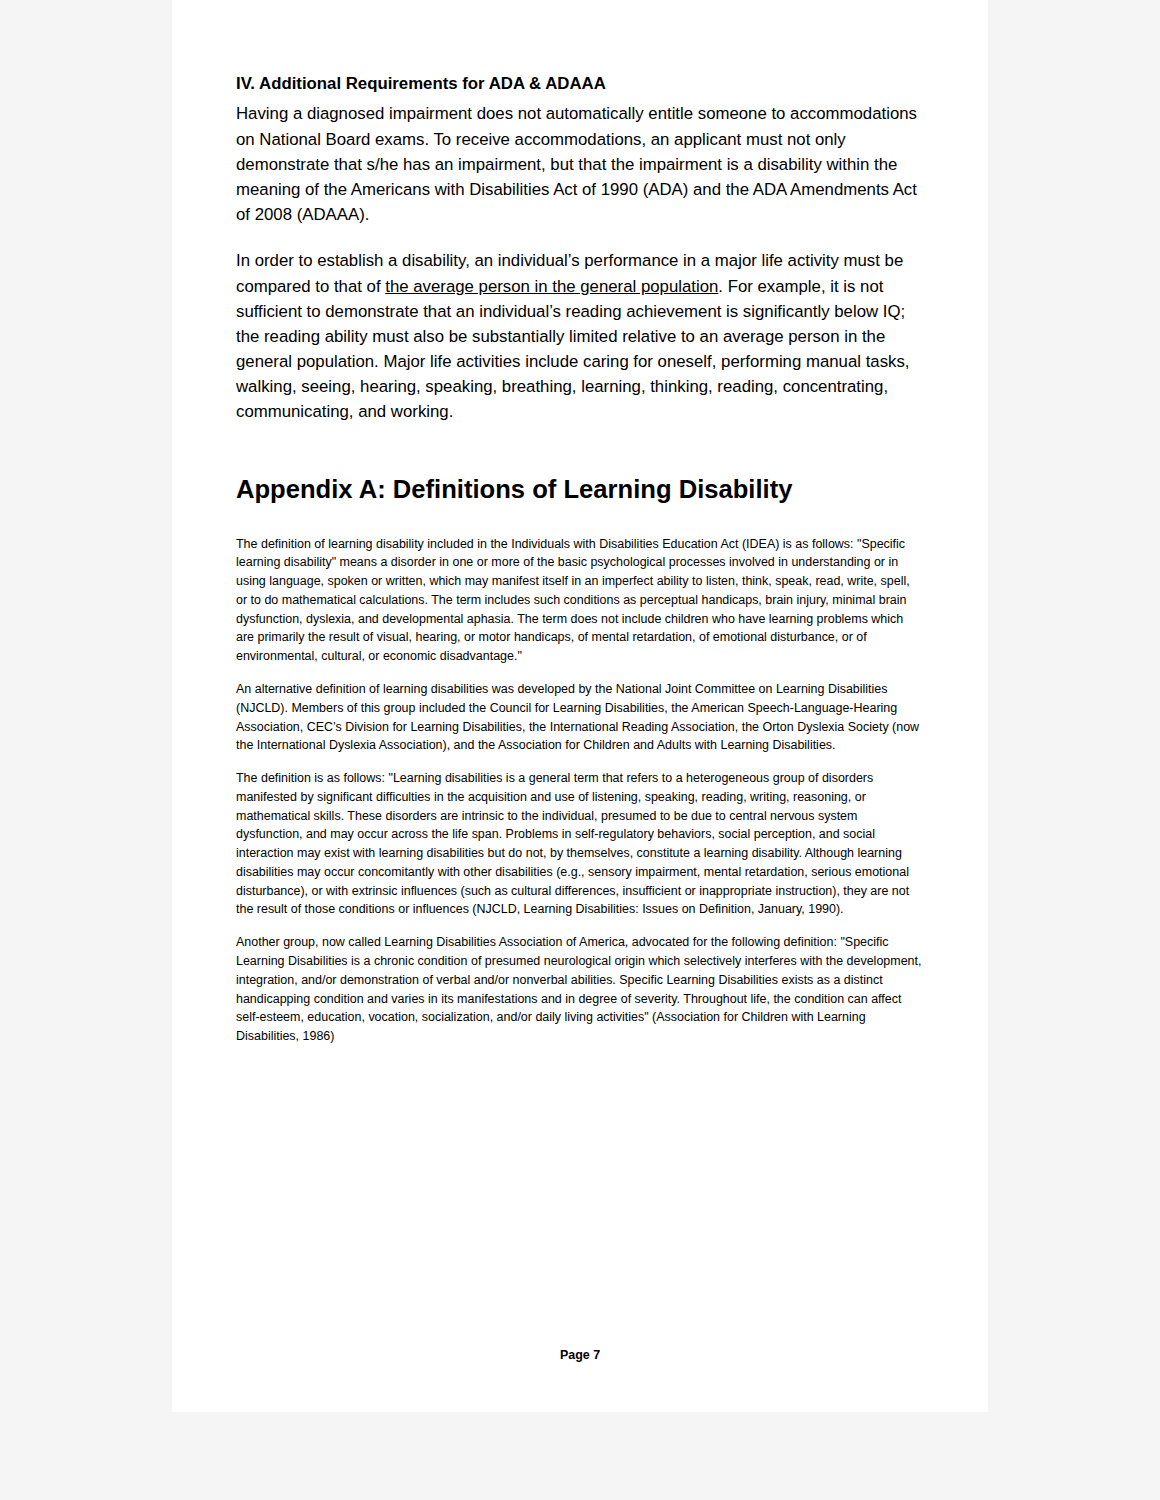IV. Additional Requirements for ADA & ADAAA
Having a diagnosed impairment does not automatically entitle someone to accommodations on National Board exams. To receive accommodations, an applicant must not only demonstrate that s/he has an impairment, but that the impairment is a disability within the meaning of the Americans with Disabilities Act of 1990 (ADA) and the ADA Amendments Act of 2008 (ADAAA).
In order to establish a disability, an individual’s performance in a major life activity must be compared to that of the average person in the general population. For example, it is not sufficient to demonstrate that an individual’s reading achievement is significantly below IQ; the reading ability must also be substantially limited relative to an average person in the general population. Major life activities include caring for oneself, performing manual tasks, walking, seeing, hearing, speaking, breathing, learning, thinking, reading, concentrating, communicating, and working.
Appendix A: Definitions of Learning Disability
The definition of learning disability included in the Individuals with Disabilities Education Act (IDEA) is as follows: "Specific learning disability" means a disorder in one or more of the basic psychological processes involved in understanding or in using language, spoken or written, which may manifest itself in an imperfect ability to listen, think, speak, read, write, spell, or to do mathematical calculations. The term includes such conditions as perceptual handicaps, brain injury, minimal brain dysfunction, dyslexia, and developmental aphasia. The term does not include children who have learning problems which are primarily the result of visual, hearing, or motor handicaps, of mental retardation, of emotional disturbance, or of environmental, cultural, or economic disadvantage."
An alternative definition of learning disabilities was developed by the National Joint Committee on Learning Disabilities (NJCLD). Members of this group included the Council for Learning Disabilities, the American Speech-Language-Hearing Association, CEC’s Division for Learning Disabilities, the International Reading Association, the Orton Dyslexia Society (now the International Dyslexia Association), and the Association for Children and Adults with Learning Disabilities.
The definition is as follows: "Learning disabilities is a general term that refers to a heterogeneous group of disorders manifested by significant difficulties in the acquisition and use of listening, speaking, reading, writing, reasoning, or mathematical skills. These disorders are intrinsic to the individual, presumed to be due to central nervous system dysfunction, and may occur across the life span. Problems in self-regulatory behaviors, social perception, and social interaction may exist with learning disabilities but do not, by themselves, constitute a learning disability. Although learning disabilities may occur concomitantly with other disabilities (e.g., sensory impairment, mental retardation, serious emotional disturbance), or with extrinsic influences (such as cultural differences, insufficient or inappropriate instruction), they are not the result of those conditions or influences (NJCLD, Learning Disabilities: Issues on Definition, January, 1990).
Another group, now called Learning Disabilities Association of America, advocated for the following definition: "Specific Learning Disabilities is a chronic condition of presumed neurological origin which selectively interferes with the development, integration, and/or demonstration of verbal and/or nonverbal abilities. Specific Learning Disabilities exists as a distinct handicapping condition and varies in its manifestations and in degree of severity. Throughout life, the condition can affect self-esteem, education, vocation, socialization, and/or daily living activities" (Association for Children with Learning Disabilities, 1986)
Page 7